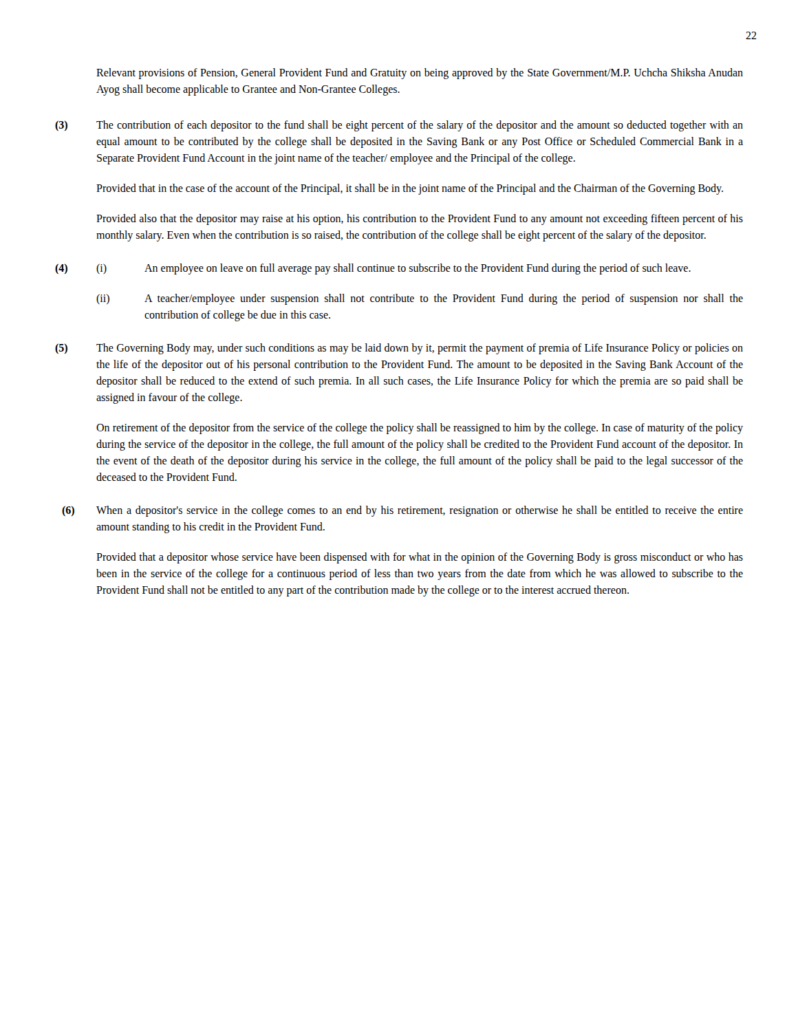22
Relevant provisions of Pension, General Provident Fund and Gratuity on being approved by the State Government/M.P. Uchcha Shiksha Anudan Ayog shall become applicable to Grantee and Non-Grantee Colleges.
(3)
The contribution of each depositor to the fund shall be eight percent of the salary of the depositor and the amount so deducted together with an equal amount to be contributed by the college shall be deposited in the Saving Bank or any Post Office or Scheduled Commercial Bank in a Separate Provident Fund Account in the joint name of the teacher/ employee and the Principal of the college.
Provided that in the case of the account of the Principal, it shall be in the joint name of the Principal and the Chairman of the Governing Body.
Provided also that the depositor may raise at his option, his contribution to the Provident Fund to any amount not exceeding fifteen percent of his monthly salary. Even when the contribution is so raised, the contribution of the college shall be eight percent of the salary of the depositor.
(4)
(i)
An employee on leave on full average pay shall continue to subscribe to the Provident Fund during the period of such leave.
(ii)
A teacher/employee under suspension shall not contribute to the Provident Fund during the period of suspension nor shall the contribution of college be due in this case.
(5)
The Governing Body may, under such conditions as may be laid down by it, permit the payment of premia of Life Insurance Policy or policies on the life of the depositor out of his personal contribution to the Provident Fund. The amount to be deposited in the Saving Bank Account of the depositor shall be reduced to the extend of such premia. In all such cases, the Life Insurance Policy for which the premia are so paid shall be assigned in favour of the college.
On retirement of the depositor from the service of the college the policy shall be reassigned to him by the college. In case of maturity of the policy during the service of the depositor in the college, the full amount of the policy shall be credited to the Provident Fund account of the depositor. In the event of the death of the depositor during his service in the college, the full amount of the policy shall be paid to the legal successor of the deceased to the Provident Fund.
(6)
When a depositor's service in the college comes to an end by his retirement, resignation or otherwise he shall be entitled to receive the entire amount standing to his credit in the Provident Fund.
Provided that a depositor whose service have been dispensed with for what in the opinion of the Governing Body is gross misconduct or who has been in the service of the college for a continuous period of less than two years from the date from which he was allowed to subscribe to the Provident Fund shall not be entitled to any part of the contribution made by the college or to the interest accrued thereon.